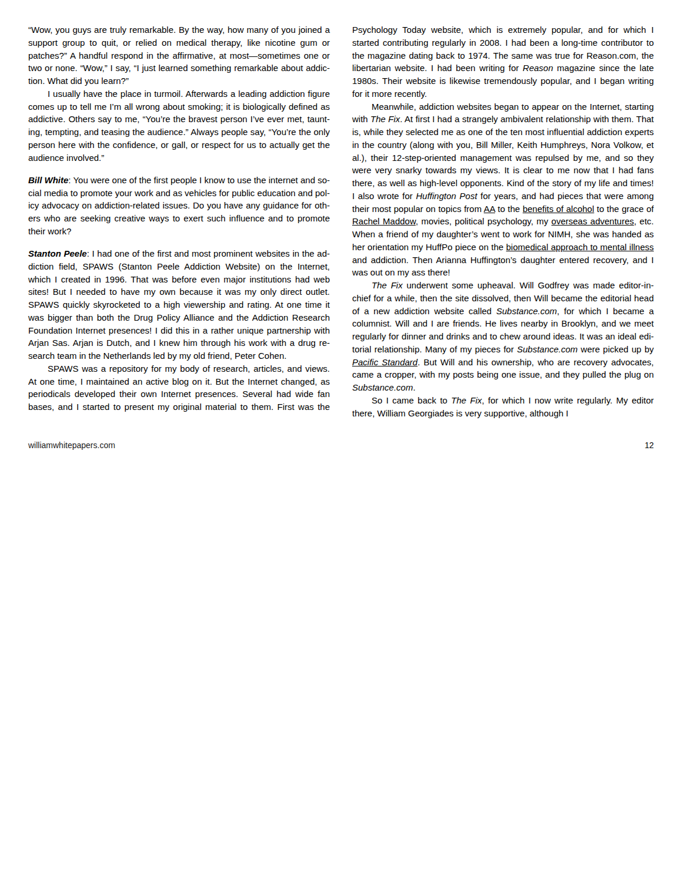“Wow, you guys are truly remarkable. By the way, how many of you joined a support group to quit, or relied on medical therapy, like nicotine gum or patches?” A handful respond in the affirmative, at most—sometimes one or two or none. “Wow,” I say, “I just learned something remarkable about addiction. What did you learn?”
I usually have the place in turmoil. Afterwards a leading addiction figure comes up to tell me I’m all wrong about smoking; it is biologically defined as addictive. Others say to me, “You’re the bravest person I’ve ever met, taunting, tempting, and teasing the audience.” Always people say, “You’re the only person here with the confidence, or gall, or respect for us to actually get the audience involved.”
Bill White: You were one of the first people I know to use the internet and social media to promote your work and as vehicles for public education and policy advocacy on addiction-related issues. Do you have any guidance for others who are seeking creative ways to exert such influence and to promote their work?
Stanton Peele: I had one of the first and most prominent websites in the addiction field, SPAWS (Stanton Peele Addiction Website) on the Internet, which I created in 1996. That was before even major institutions had web sites! But I needed to have my own because it was my only direct outlet. SPAWS quickly skyrocketed to a high viewership and rating. At one time it was bigger than both the Drug Policy Alliance and the Addiction Research Foundation Internet presences! I did this in a rather unique partnership with Arjan Sas. Arjan is Dutch, and I knew him through his work with a drug research team in the Netherlands led by my old friend, Peter Cohen.
SPAWS was a repository for my body of research, articles, and views. At one time, I maintained an active blog on it. But the Internet changed, as periodicals developed their own Internet presences. Several had wide fan bases, and I started to present my original material to them. First was the Psychology Today website, which is extremely popular, and for which I started contributing regularly in 2008. I had been a long-time contributor to the magazine dating back to 1974. The same was true for Reason.com, the libertarian website. I had been writing for Reason magazine since the late 1980s. Their website is likewise tremendously popular, and I began writing for it more recently.
Meanwhile, addiction websites began to appear on the Internet, starting with The Fix. At first I had a strangely ambivalent relationship with them. That is, while they selected me as one of the ten most influential addiction experts in the country (along with you, Bill Miller, Keith Humphreys, Nora Volkow, et al.), their 12-step-oriented management was repulsed by me, and so they were very snarky towards my views. It is clear to me now that I had fans there, as well as high-level opponents. Kind of the story of my life and times! I also wrote for Huffington Post for years, and had pieces that were among their most popular on topics from AA to the benefits of alcohol to the grace of Rachel Maddow, movies, political psychology, my overseas adventures, etc. When a friend of my daughter’s went to work for NIMH, she was handed as her orientation my HuffPo piece on the biomedical approach to mental illness and addiction. Then Arianna Huffington’s daughter entered recovery, and I was out on my ass there!
The Fix underwent some upheaval. Will Godfrey was made editor-in-chief for a while, then the site dissolved, then Will became the editorial head of a new addiction website called Substance.com, for which I became a columnist. Will and I are friends. He lives nearby in Brooklyn, and we meet regularly for dinner and drinks and to chew around ideas. It was an ideal editorial relationship. Many of my pieces for Substance.com were picked up by Pacific Standard. But Will and his ownership, who are recovery advocates, came a cropper, with my posts being one issue, and they pulled the plug on Substance.com.
So I came back to The Fix, for which I now write regularly. My editor there, William Georgiades is very supportive, although I
williamwhitepapers.com 12